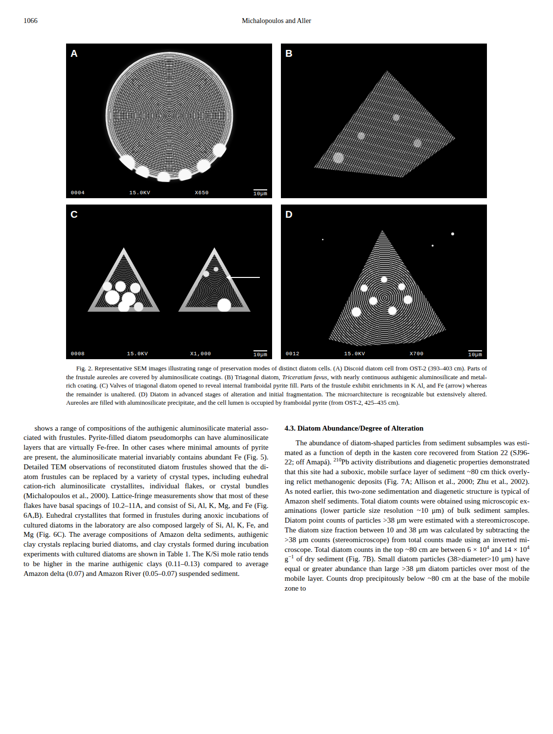1066
Michalopoulos and Aller
A
0004 15.0KV X650 10µm
B
000615.0KV X700 10µm
C
0008 15.0KV X1,000 10µm
D
0012 15.0KV X700 10µm
Fig. 2. Representative SEM images illustrating range of preservation modes of distinct diatom cells. (A) Discoid diatom cell from OST-2 (393–403 cm). Parts of the frustule aureoles are covered by aluminosilicate coatings. (B) Triagonal diatom, Triceratium favus, with nearly continuous authigenic aluminosilicate and metal-rich coating. (C) Valves of triagonal diatom opened to reveal internal framboidal pyrite fill. Parts of the frustule exhibit enrichments in K Al, and Fe (arrow) whereas the remainder is unaltered. (D) Diatom in advanced stages of alteration and initial fragmentation. The microarchitecture is recognizable but extensively altered. Aureoles are filled with aluminosilicate precipitate, and the cell lumen is occupied by framboidal pyrite (from OST-2, 425–435 cm).
shows a range of compositions of the authigenic aluminosilicate material associated with frustules. Pyrite-filled diatom pseudomorphs can have aluminosilicate layers that are virtually Fe-free. In other cases where minimal amounts of pyrite are present, the aluminosilicate material invariably contains abundant Fe (Fig. 5). Detailed TEM observations of reconstituted diatom frustules showed that the diatom frustules can be replaced by a variety of crystal types, including euhedral cation-rich aluminosilicate crystallites, individual flakes, or crystal bundles (Michalopoulos et al., 2000). Lattice-fringe measurements show that most of these flakes have basal spacings of 10.2–11A, and consist of Si, Al, K, Mg, and Fe (Fig. 6A,B). Euhedral crystallites that formed in frustules during anoxic incubations of cultured diatoms in the laboratory are also composed largely of Si, Al, K, Fe, and Mg (Fig. 6C). The average compositions of Amazon delta sediments, authigenic clay crystals replacing buried diatoms, and clay crystals formed during incubation experiments with cultured diatoms are shown in Table 1. The K/Si mole ratio tends to be higher in the marine authigenic clays (0.11–0.13) compared to average Amazon delta (0.07) and Amazon River (0.05–0.07) suspended sediment.
4.3. Diatom Abundance/Degree of Alteration
The abundance of diatom-shaped particles from sediment subsamples was estimated as a function of depth in the kasten core recovered from Station 22 (SJ96-22; off Amapá). 210Pb activity distributions and diagenetic properties demonstrated that this site had a suboxic, mobile surface layer of sediment ~80 cm thick overlying relict methanogenic deposits (Fig. 7A; Allison et al., 2000; Zhu et al., 2002). As noted earlier, this two-zone sedimentation and diagenetic structure is typical of Amazon shelf sediments. Total diatom counts were obtained using microscopic examinations (lower particle size resolution ~10 μm) of bulk sediment samples. Diatom point counts of particles >38 μm were estimated with a stereomicroscope. The diatom size fraction between 10 and 38 μm was calculated by subtracting the >38 μm counts (stereomicroscope) from total counts made using an inverted microscope. Total diatom counts in the top ~80 cm are between 6 × 104 and 14 × 104 g−1 of dry sediment (Fig. 7B). Small diatom particles (38>diameter>10 μm) have equal or greater abundance than large >38 μm diatom particles over most of the mobile layer. Counts drop precipitously below ~80 cm at the base of the mobile zone to